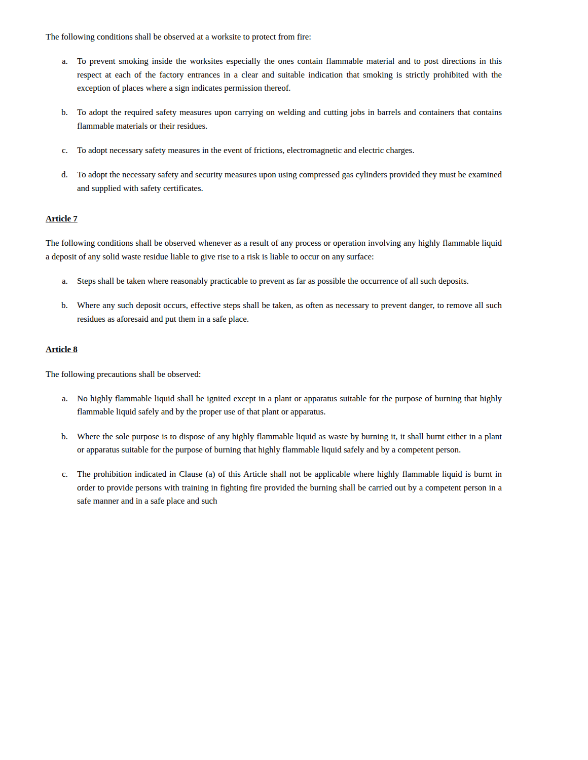The following conditions shall be observed at a worksite to protect from fire:
To prevent smoking inside the worksites especially the ones contain flammable material and to post directions in this respect at each of the factory entrances in a clear and suitable indication that smoking is strictly prohibited with the exception of places where a sign indicates permission thereof.
To adopt the required safety measures upon carrying on welding and cutting jobs in barrels and containers that contains flammable materials or their residues.
To adopt necessary safety measures in the event of frictions, electromagnetic and electric charges.
To adopt the necessary safety and security measures upon using compressed gas cylinders provided they must be examined and supplied with safety certificates.
Article 7
The following conditions shall be observed whenever as a result of any process or operation involving any highly flammable liquid a deposit of any solid waste residue liable to give rise to a risk is liable to occur on any surface:
Steps shall be taken where reasonably practicable to prevent as far as possible the occurrence of all such deposits.
Where any such deposit occurs, effective steps shall be taken, as often as necessary to prevent danger, to remove all such residues as aforesaid and put them in a safe place.
Article 8
The following precautions shall be observed:
No highly flammable liquid shall be ignited except in a plant or apparatus suitable for the purpose of burning that highly flammable liquid safely and by the proper use of that plant or apparatus.
Where the sole purpose is to dispose of any highly flammable liquid as waste by burning it, it shall burnt either in a plant or apparatus suitable for the purpose of burning that highly flammable liquid safely and by a competent person.
The prohibition indicated in Clause (a) of this Article shall not be applicable where highly flammable liquid is burnt in order to provide persons with training in fighting fire provided the burning shall be carried out by a competent person in a safe manner and in a safe place and such